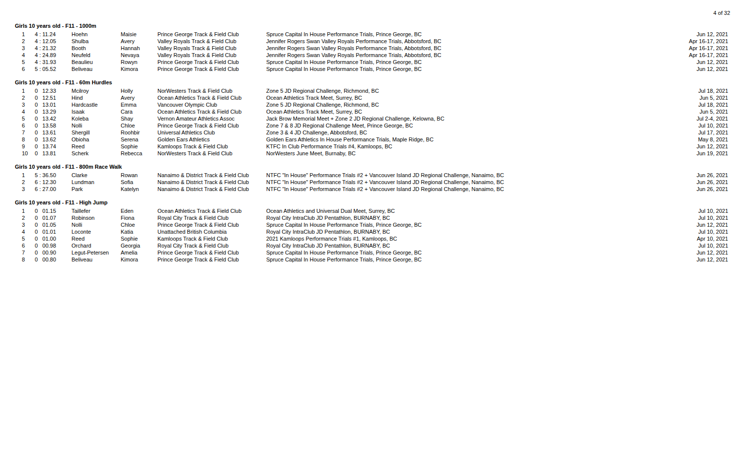4 of 32
Girls 10 years old - F11 - 1000m
| 1 | 4 : 11.24 | Hoehn | Maisie | Prince George Track & Field Club | Spruce Capital In House Performance Trials, Prince George, BC | Jun 12, 2021 |
| 2 | 4 : 12.05 | Shulba | Avery | Valley Royals Track & Field Club | Jennifer Rogers Swan Valley Royals Performance Trials, Abbotsford, BC | Apr 16-17, 2021 |
| 3 | 4 : 21.32 | Booth | Hannah | Valley Royals Track & Field Club | Jennifer Rogers Swan Valley Royals Performance Trials, Abbotsford, BC | Apr 16-17, 2021 |
| 4 | 4 : 24.89 | Neufeld | Nevaya | Valley Royals Track & Field Club | Jennifer Rogers Swan Valley Royals Performance Trials, Abbotsford, BC | Apr 16-17, 2021 |
| 5 | 4 : 31.93 | Beaulieu | Rowyn | Prince George Track & Field Club | Spruce Capital In House Performance Trials, Prince George, BC | Jun 12, 2021 |
| 6 | 5 : 05.52 | Beliveau | Kimora | Prince George Track & Field Club | Spruce Capital In House Performance Trials, Prince George, BC | Jun 12, 2021 |
Girls 10 years old - F11 - 60m Hurdles
| 1 | 0 12.33 | Mcilroy | Holly | NorWesters Track & Field Club | Zone 5 JD Regional Challenge, Richmond, BC | Jul 18, 2021 |
| 2 | 0 12.51 | Hind | Avery | Ocean Athletics Track & Field Club | Ocean Athletics Track Meet, Surrey, BC | Jun 5, 2021 |
| 3 | 0 13.01 | Hardcastle | Emma | Vancouver Olympic Club | Zone 5 JD Regional Challenge, Richmond, BC | Jul 18, 2021 |
| 4 | 0 13.29 | Isaak | Cara | Ocean Athletics Track & Field Club | Ocean Athletics Track Meet, Surrey, BC | Jun 5, 2021 |
| 5 | 0 13.42 | Koleba | Shay | Vernon Amateur Athletics Assoc | Jack Brow Memorial Meet + Zone 2 JD Regional Challenge, Kelowna, BC | Jul 2-4, 2021 |
| 6 | 0 13.58 | Nolli | Chloe | Prince George Track & Field Club | Zone 7 & 8 JD Regional Challenge Meet, Prince George, BC | Jul 10, 2021 |
| 7 | 0 13.61 | Shergill | Roohbir | Universal Athletics Club | Zone 3 & 4 JD Challenge, Abbotsford, BC | Jul 17, 2021 |
| 8 | 0 13.62 | Obioha | Serena | Golden Ears Athletics | Golden Ears Athletics In House Performance Trials, Maple Ridge, BC | May 8, 2021 |
| 9 | 0 13.74 | Reed | Sophie | Kamloops Track & Field Club | KTFC In Club Performance Trials #4, Kamloops, BC | Jun 12, 2021 |
| 10 | 0 13.81 | Scherk | Rebecca | NorWesters Track & Field Club | NorWesters June Meet, Burnaby, BC | Jun 19, 2021 |
Girls 10 years old - F11 - 800m Race Walk
| 1 | 5 : 36.50 | Clarke | Rowan | Nanaimo & District Track & Field Club | NTFC "In House" Performance Trials #2 + Vancouver Island JD Regional Challenge, Nanaimo, BC | Jun 26, 2021 |
| 2 | 6 : 12.30 | Lundman | Sofia | Nanaimo & District Track & Field Club | NTFC "In House" Performance Trials #2 + Vancouver Island JD Regional Challenge, Nanaimo, BC | Jun 26, 2021 |
| 3 | 6 : 27.00 | Park | Katelyn | Nanaimo & District Track & Field Club | NTFC "In House" Performance Trials #2 + Vancouver Island JD Regional Challenge, Nanaimo, BC | Jun 26, 2021 |
Girls 10 years old - F11 - High Jump
| 1 | 0 01.15 | Taillefer | Eden | Ocean Athletics Track & Field Club | Ocean Athletics and Universal Dual Meet, Surrey, BC | Jul 10, 2021 |
| 2 | 0 01.07 | Robinson | Fiona | Royal City Track & Field Club | Royal City IntraClub JD Pentathlon, BURNABY, BC | Jul 10, 2021 |
| 3 | 0 01.05 | Nolli | Chloe | Prince George Track & Field Club | Spruce Capital In House Performance Trials, Prince George, BC | Jun 12, 2021 |
| 4 | 0 01.01 | Loconte | Katia | Unattached British Columbia | Royal City IntraClub JD Pentathlon, BURNABY, BC | Jul 10, 2021 |
| 5 | 0 01.00 | Reed | Sophie | Kamloops Track & Field Club | 2021 Kamloops Performance Trials #1, Kamloops, BC | Apr 10, 2021 |
| 6 | 0 00.98 | Orchard | Georgia | Royal City Track & Field Club | Royal City IntraClub JD Pentathlon, BURNABY, BC | Jul 10, 2021 |
| 7 | 0 00.90 | Legut-Petersen | Amelia | Prince George Track & Field Club | Spruce Capital In House Performance Trials, Prince George, BC | Jun 12, 2021 |
| 8 | 0 00.80 | Beliveau | Kimora | Prince George Track & Field Club | Spruce Capital In House Performance Trials, Prince George, BC | Jun 12, 2021 |